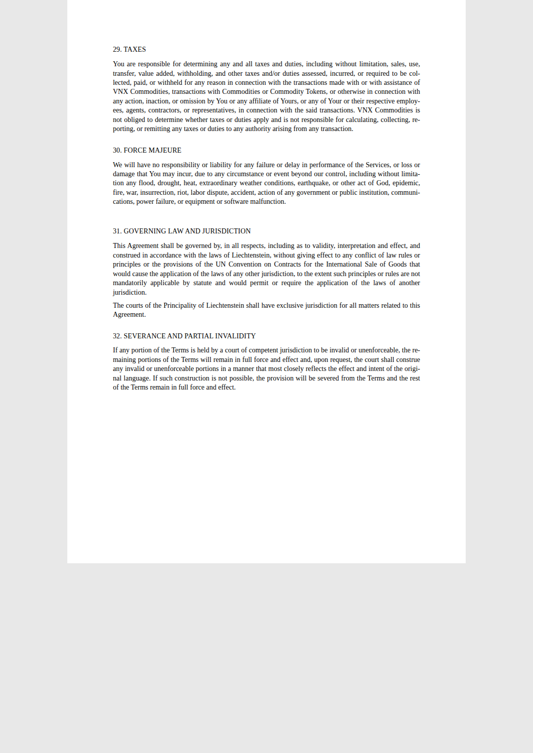29. TAXES
You are responsible for determining any and all taxes and duties, including without limitation, sales, use, transfer, value added, withholding, and other taxes and/or duties assessed, incurred, or required to be collected, paid, or withheld for any reason in connection with the transactions made with or with assistance of VNX Commodities, transactions with Commodities or Commodity Tokens, or otherwise in connection with any action, inaction, or omission by You or any affiliate of Yours, or any of Your or their respective employees, agents, contractors, or representatives, in connection with the said transactions. VNX Commodities is not obliged to determine whether taxes or duties apply and is not responsible for calculating, collecting, reporting, or remitting any taxes or duties to any authority arising from any transaction.
30. FORCE MAJEURE
We will have no responsibility or liability for any failure or delay in performance of the Services, or loss or damage that You may incur, due to any circumstance or event beyond our control, including without limitation any flood, drought, heat, extraordinary weather conditions, earthquake, or other act of God, epidemic, fire, war, insurrection, riot, labor dispute, accident, action of any government or public institution, communications, power failure, or equipment or software malfunction.
31. GOVERNING LAW AND JURISDICTION
This Agreement shall be governed by, in all respects, including as to validity, interpretation and effect, and construed in accordance with the laws of Liechtenstein, without giving effect to any conflict of law rules or principles or the provisions of the UN Convention on Contracts for the International Sale of Goods that would cause the application of the laws of any other jurisdiction, to the extent such principles or rules are not mandatorily applicable by statute and would permit or require the application of the laws of another jurisdiction.
The courts of the Principality of Liechtenstein shall have exclusive jurisdiction for all matters related to this Agreement.
32. SEVERANCE AND PARTIAL INVALIDITY
If any portion of the Terms is held by a court of competent jurisdiction to be invalid or unenforceable, the remaining portions of the Terms will remain in full force and effect and, upon request, the court shall construe any invalid or unenforceable portions in a manner that most closely reflects the effect and intent of the original language. If such construction is not possible, the provision will be severed from the Terms and the rest of the Terms remain in full force and effect.